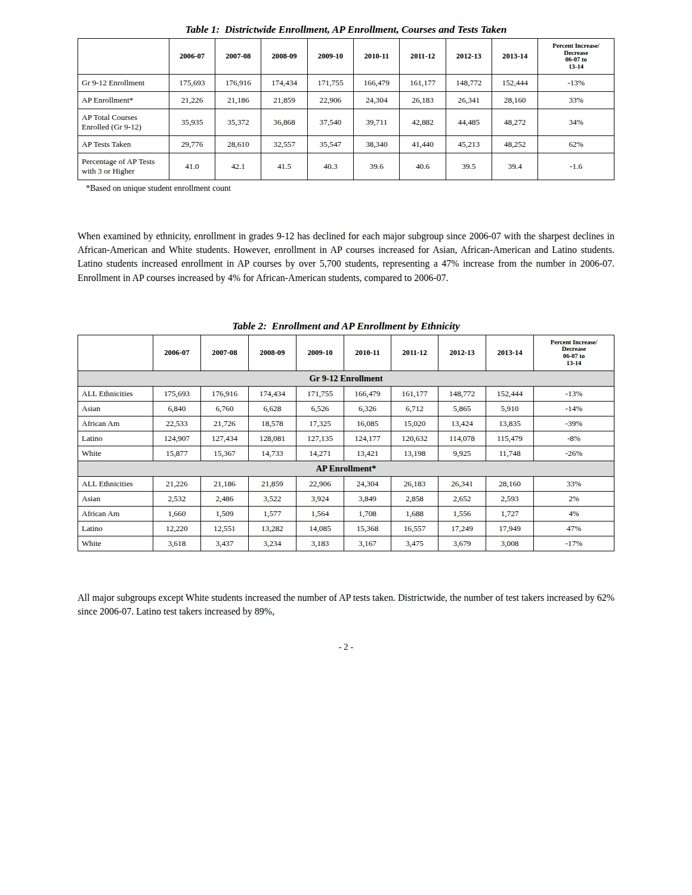Table 1: Districtwide Enrollment, AP Enrollment, Courses and Tests Taken
| | 2006-07 | 2007-08 | 2008-09 | 2009-10 | 2010-11 | 2011-12 | 2012-13 | 2013-14 | Percent Increase/ Decrease 06-07 to 13-14 |
| --- | --- | --- | --- | --- | --- | --- | --- | --- | --- |
| Gr 9-12 Enrollment | 175,693 | 176,916 | 174,434 | 171,755 | 166,479 | 161,177 | 148,772 | 152,444 | -13% |
| AP Enrollment* | 21,226 | 21,186 | 21,859 | 22,906 | 24,304 | 26,183 | 26,341 | 28,160 | 33% |
| AP Total Courses Enrolled (Gr 9-12) | 35,935 | 35,372 | 36,868 | 37,540 | 39,711 | 42,882 | 44,485 | 48,272 | 34% |
| AP Tests Taken | 29,776 | 28,610 | 32,557 | 35,547 | 38,340 | 41,440 | 45,213 | 48,252 | 62% |
| Percentage of AP Tests with 3 or Higher | 41.0 | 42.1 | 41.5 | 40.3 | 39.6 | 40.6 | 39.5 | 39.4 | -1.6 |
*Based on unique student enrollment count
When examined by ethnicity, enrollment in grades 9-12 has declined for each major subgroup since 2006-07 with the sharpest declines in African-American and White students. However, enrollment in AP courses increased for Asian, African-American and Latino students. Latino students increased enrollment in AP courses by over 5,700 students, representing a 47% increase from the number in 2006-07. Enrollment in AP courses increased by 4% for African-American students, compared to 2006-07.
Table 2: Enrollment and AP Enrollment by Ethnicity
| | 2006-07 | 2007-08 | 2008-09 | 2009-10 | 2010-11 | 2011-12 | 2012-13 | 2013-14 | Percent Increase/ Decrease 06-07 to 13-14 |
| --- | --- | --- | --- | --- | --- | --- | --- | --- | --- |
| Gr 9-12 Enrollment |
| ALL Ethnicities | 175,693 | 176,916 | 174,434 | 171,755 | 166,479 | 161,177 | 148,772 | 152,444 | -13% |
| Asian | 6,840 | 6,760 | 6,628 | 6,526 | 6,326 | 6,712 | 5,865 | 5,910 | -14% |
| African Am | 22,533 | 21,726 | 18,578 | 17,325 | 16,085 | 15,020 | 13,424 | 13,835 | -39% |
| Latino | 124,907 | 127,434 | 128,081 | 127,135 | 124,177 | 120,632 | 114,078 | 115,479 | -8% |
| White | 15,877 | 15,367 | 14,733 | 14,271 | 13,421 | 13,198 | 9,925 | 11,748 | -26% |
| AP Enrollment* |
| ALL Ethnicities | 21,226 | 21,186 | 21,859 | 22,906 | 24,304 | 26,183 | 26,341 | 28,160 | 33% |
| Asian | 2,532 | 2,486 | 3,522 | 3,924 | 3,849 | 2,858 | 2,652 | 2,593 | 2% |
| African Am | 1,660 | 1,509 | 1,577 | 1,564 | 1,708 | 1,688 | 1,556 | 1,727 | 4% |
| Latino | 12,220 | 12,551 | 13,282 | 14,085 | 15,368 | 16,557 | 17,249 | 17,949 | 47% |
| White | 3,618 | 3,437 | 3,234 | 3,183 | 3,167 | 3,475 | 3,679 | 3,008 | -17% |
All major subgroups except White students increased the number of AP tests taken. Districtwide, the number of test takers increased by 62% since 2006-07. Latino test takers increased by 89%,
- 2 -